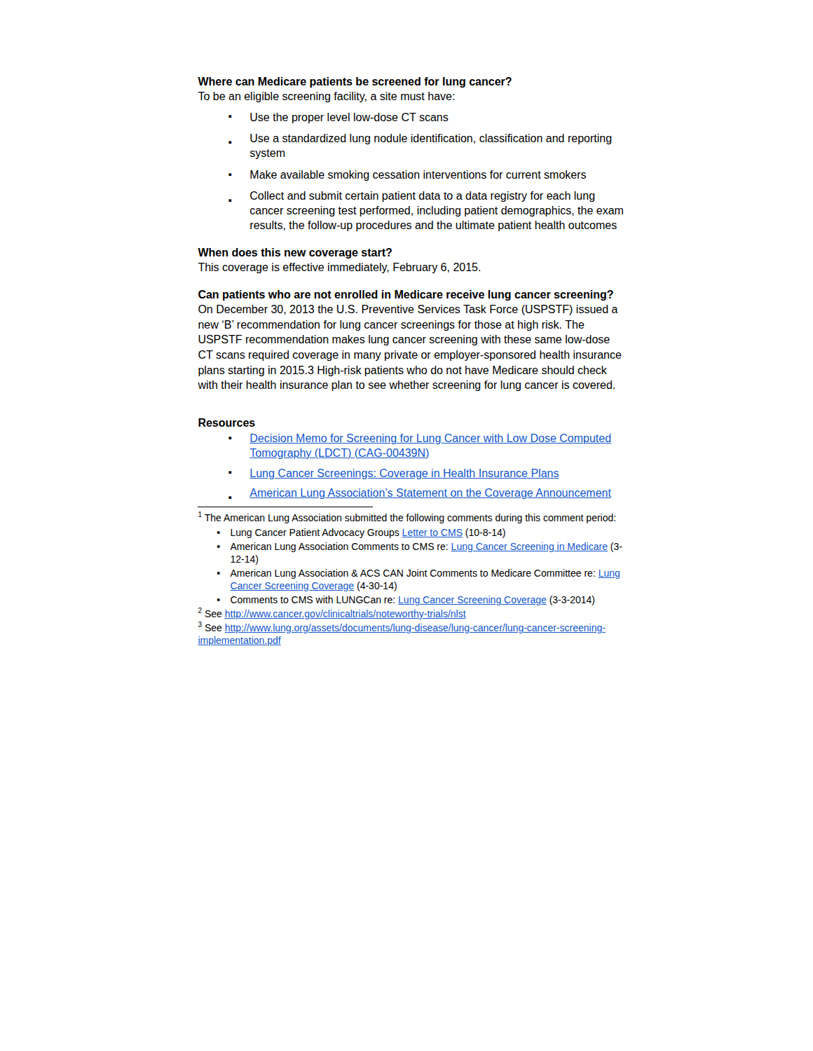Where can Medicare patients be screened for lung cancer?
To be an eligible screening facility, a site must have:
Use the proper level low-dose CT scans
Use a standardized lung nodule identification, classification and reporting system
Make available smoking cessation interventions for current smokers
Collect and submit certain patient data to a data registry for each lung cancer screening test performed, including patient demographics, the exam results, the follow-up procedures and the ultimate patient health outcomes
When does this new coverage start?
This coverage is effective immediately, February 6, 2015.
Can patients who are not enrolled in Medicare receive lung cancer screening?
On December 30, 2013 the U.S. Preventive Services Task Force (USPSTF) issued a new ‘B’ recommendation for lung cancer screenings for those at high risk. The USPSTF recommendation makes lung cancer screening with these same low-dose CT scans required coverage in many private or employer-sponsored health insurance plans starting in 2015.3 High-risk patients who do not have Medicare should check with their health insurance plan to see whether screening for lung cancer is covered.
Resources
Decision Memo for Screening for Lung Cancer with Low Dose Computed Tomography (LDCT) (CAG-00439N)
Lung Cancer Screenings: Coverage in Health Insurance Plans
American Lung Association’s Statement on the Coverage Announcement
1 The American Lung Association submitted the following comments during this comment period:
Lung Cancer Patient Advocacy Groups Letter to CMS (10-8-14)
American Lung Association Comments to CMS re: Lung Cancer Screening in Medicare (3-12-14)
American Lung Association & ACS CAN Joint Comments to Medicare Committee re: Lung Cancer Screening Coverage (4-30-14)
Comments to CMS with LUNGCan re: Lung Cancer Screening Coverage (3-3-2014)
2 See http://www.cancer.gov/clinicaltrials/noteworthy-trials/nlst
3 See http://www.lung.org/assets/documents/lung-disease/lung-cancer/lung-cancer-screening-implementation.pdf